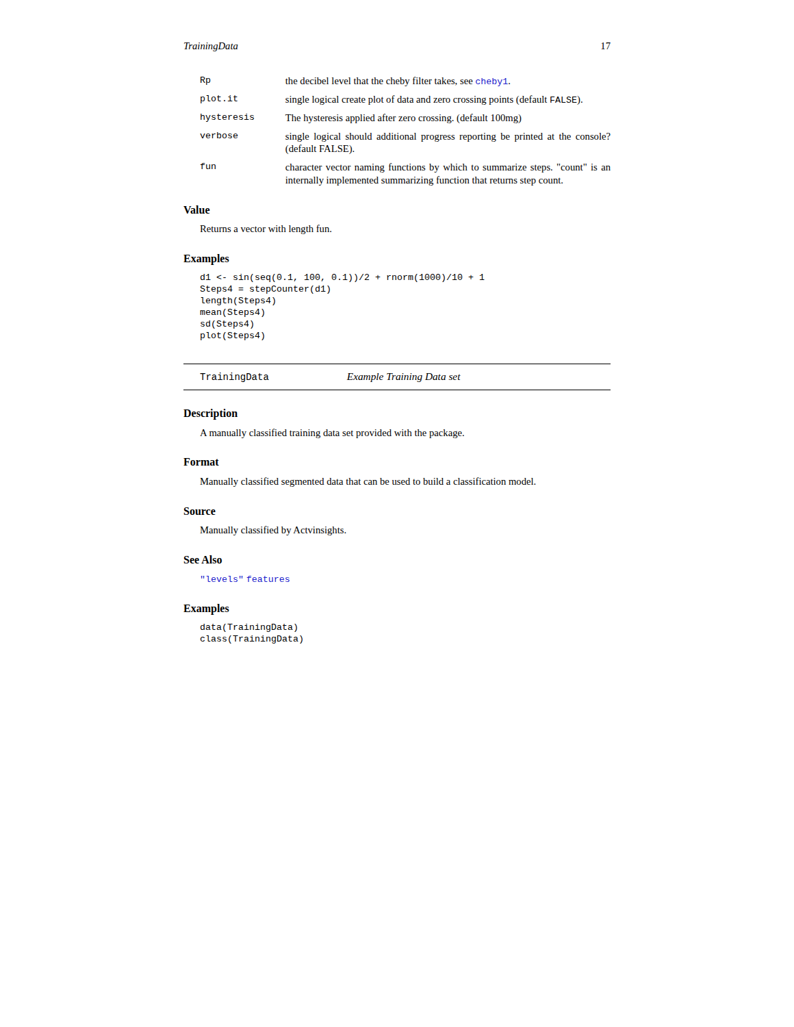TrainingData 17
Rp
the decibel level that the cheby filter takes, see cheby1.
plot.it
single logical create plot of data and zero crossing points (default FALSE).
hysteresis
The hysteresis applied after zero crossing. (default 100mg)
verbose
single logical should additional progress reporting be printed at the console? (default FALSE).
fun
character vector naming functions by which to summarize steps. "count" is an internally implemented summarizing function that returns step count.
Value
Returns a vector with length fun.
Examples
d1 <- sin(seq(0.1, 100, 0.1))/2 + rnorm(1000)/10 + 1
Steps4 = stepCounter(d1)
length(Steps4)
mean(Steps4)
sd(Steps4)
plot(Steps4)
TrainingData Example Training Data set
Description
A manually classified training data set provided with the package.
Format
Manually classified segmented data that can be used to build a classification model.
Source
Manually classified by Actvinsights.
See Also
"levels" features
Examples
data(TrainingData)
class(TrainingData)